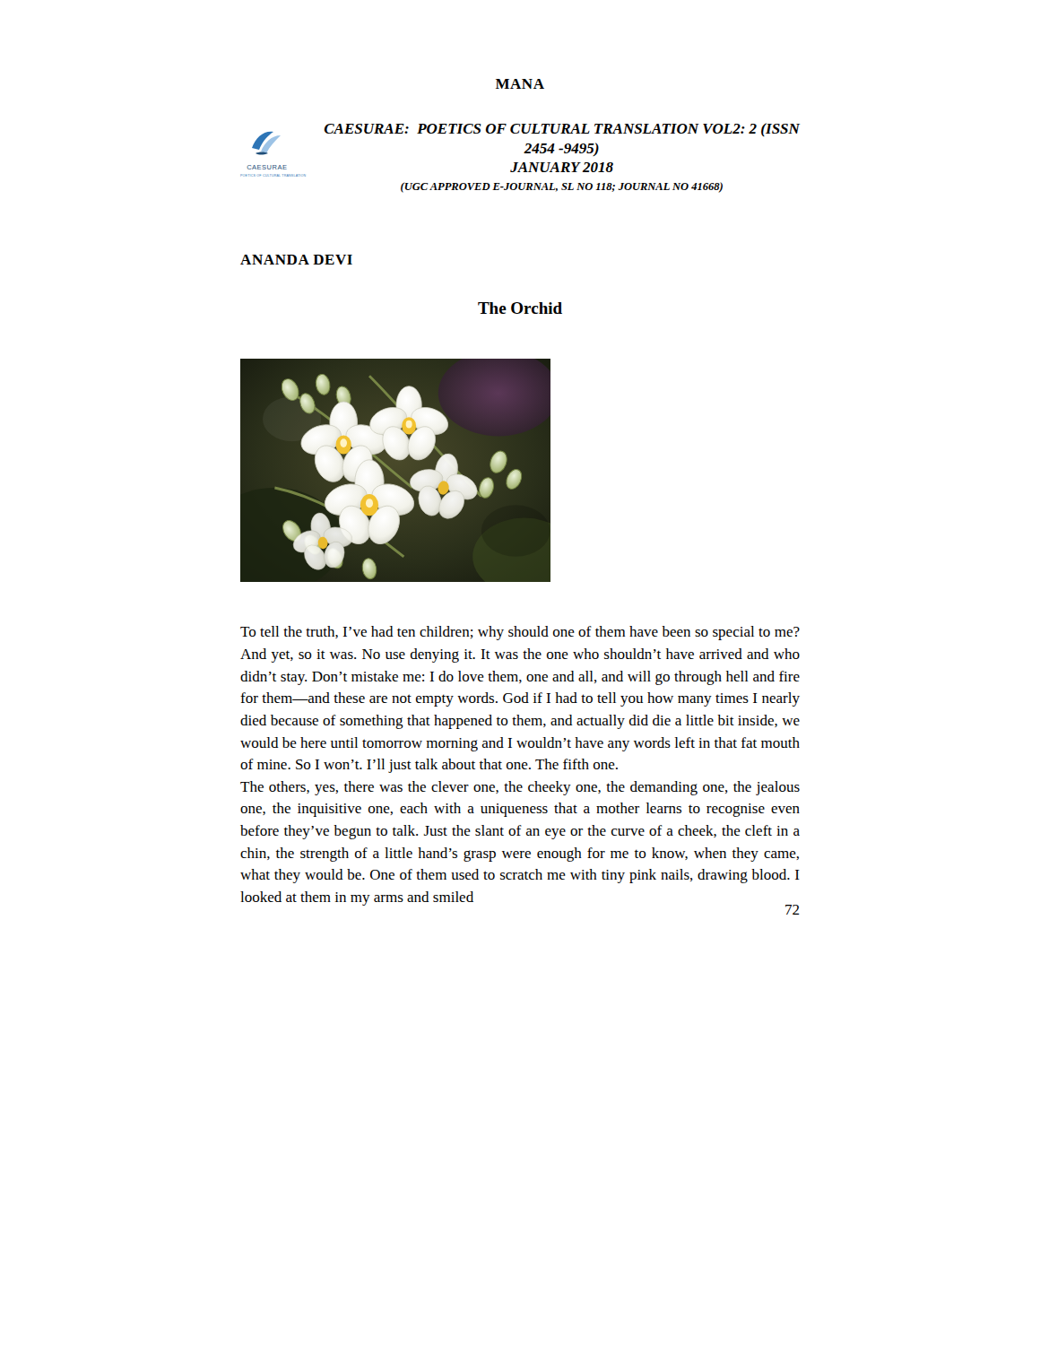MANA
CAESURAE
POETICS OF CULTURAL TRANSLATION
CAESURAE: POETICS OF CULTURAL TRANSLATION VOL2: 2 (ISSN 2454 -9495)
JANUARY 2018
(UGC APPROVED E-JOURNAL, SL NO 118; JOURNAL NO 41668)
ANANDA DEVI
The Orchid
To tell the truth, I’ve had ten children; why should one of them have been so special to me? And yet, so it was. No use denying it. It was the one who shouldn’t have arrived and who didn’t stay. Don’t mistake me: I do love them, one and all, and will go through hell and fire for them—and these are not empty words. God if I had to tell you how many times I nearly died because of something that happened to them, and actually did die a little bit inside, we would be here until tomorrow morning and I wouldn’t have any words left in that fat mouth of mine. So I won’t. I’ll just talk about that one. The fifth one.
The others, yes, there was the clever one, the cheeky one, the demanding one, the jealous one, the inquisitive one, each with a uniqueness that a mother learns to recognise even before they’ve begun to talk. Just the slant of an eye or the curve of a cheek, the cleft in a chin, the strength of a little hand’s grasp were enough for me to know, when they came, what they would be. One of them used to scratch me with tiny pink nails, drawing blood. I looked at them in my arms and smiled
72